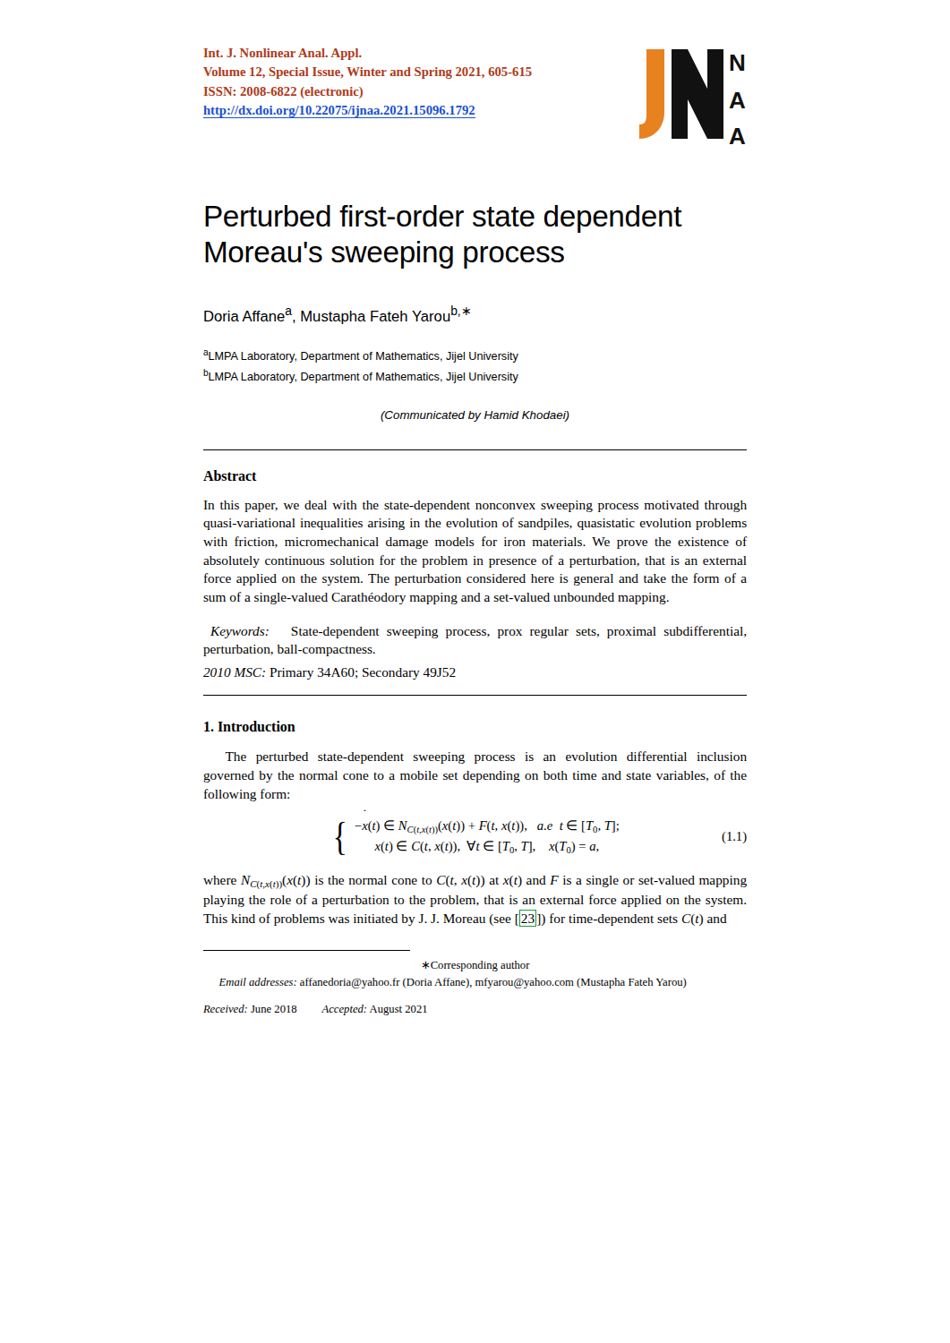Int. J. Nonlinear Anal. Appl.
Volume 12, Special Issue, Winter and Spring 2021, 605-615
ISSN: 2008-6822 (electronic)
http://dx.doi.org/10.22075/ijnaa.2021.15096.1792
N A A
Perturbed first-order state dependent Moreau's sweeping process
Doria Affanea, Mustapha Fateh Yaroub,∗
aLMPA Laboratory, Department of Mathematics, Jijel University
bLMPA Laboratory, Department of Mathematics, Jijel University
(Communicated by Hamid Khodaei)
Abstract
In this paper, we deal with the state-dependent nonconvex sweeping process motivated through quasi-variational inequalities arising in the evolution of sandpiles, quasistatic evolution problems with friction, micromechanical damage models for iron materials. We prove the existence of absolutely continuous solution for the problem in presence of a perturbation, that is an external force applied on the system. The perturbation considered here is general and take the form of a sum of a single-valued Carathéodory mapping and a set-valued unbounded mapping.
Keywords: State-dependent sweeping process, prox regular sets, proximal subdifferential, perturbation, ball-compactness.
2010 MSC: Primary 34A60; Secondary 49J52
1. Introduction
The perturbed state-dependent sweeping process is an evolution differential inclusion governed by the normal cone to a mobile set depending on both time and state variables, of the following form:
{ −x(t) ∈ NC(t,x(t))(x(t)) + F(t, x(t)), a.e t ∈ [T 0, T]; x(t) ∈ C(t, x(t)), ∀t ∈ [T 0, T], x(T 0) = a,
(1.1)
where NC(t,x(t))(x(t)) is the normal cone to C(t, x(t)) at x(t) and F is a single or set-valued mapping playing the role of a perturbation to the problem, that is an external force applied on the system. This kind of problems was initiated by J. J. Moreau (see [23]) for time-dependent sets C(t) and
∗Corresponding author
Email addresses: affanedoria@yahoo.fr (Doria Affane), mfyarou@yahoo.com (Mustapha Fateh Yarou)
Received: June 2018 Accepted: August 2021